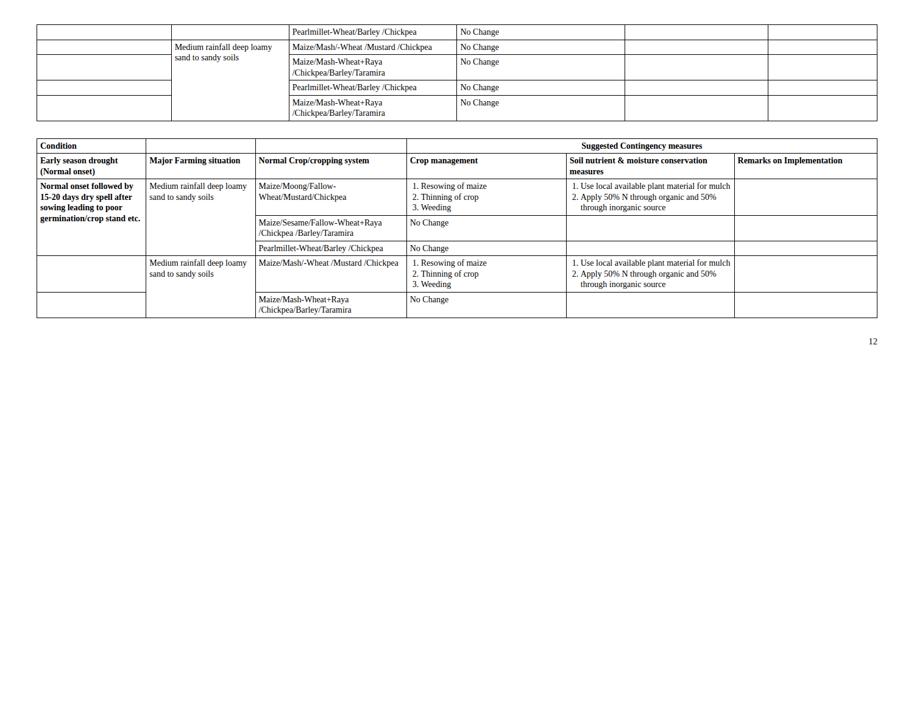| | | Pearlmillet-Wheat/Barley /Chickpea | No Change | | |
| | Medium rainfall deep loamy sand to sandy soils | Maize/Mash/-Wheat /Mustard /Chickpea | No Change | | |
| | Maize/Mash-Wheat+Raya /Chickpea/Barley/Taramira | No Change | | |
| | Pearlmillet-Wheat/Barley /Chickpea | No Change | | |
| | Maize/Mash-Wheat+Raya /Chickpea/Barley/Taramira | No Change | | |
| Condition | | | Suggested Contingency measures |
| Early season drought (Normal onset) | Major Farming situation | Normal Crop/cropping system | Crop management | Soil nutrient & moisture conservation measures | Remarks on Implementation |
| Normal onset followed by 15-20 days dry spell after sowing leading to poor germination/crop stand etc. | Medium rainfall deep loamy sand to sandy soils | Maize/Moong/Fallow-Wheat/Mustard/Chickpea | Resowing of maize Thinning of crop Weeding | Use local available plant material for mulch Apply 50% N through organic and 50% through inorganic source | |
| Maize/Sesame/Fallow-Wheat+Raya /Chickpea /Barley/Taramira | No Change | | |
| Pearlmillet-Wheat/Barley /Chickpea | No Change | | |
| | Medium rainfall deep loamy sand to sandy soils | Maize/Mash/-Wheat /Mustard /Chickpea | Resowing of maize Thinning of crop Weeding | Use local available plant material for mulch Apply 50% N through organic and 50% through inorganic source | |
| | Maize/Mash-Wheat+Raya /Chickpea/Barley/Taramira | No Change | | |
12